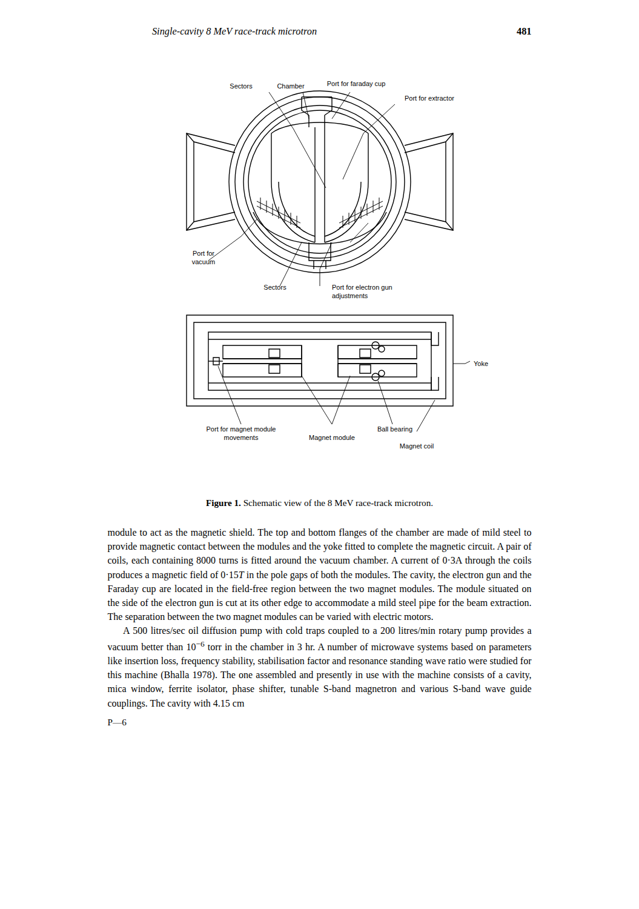Single-cavity 8 MeV race-track microtron 481
Schematic view of the 8 MeV race-track microtron Line drawing showing, above, a plan view of the circular vacuum chamber with magnet sectors, ports for the Faraday cup, extractor, vacuum and electron gun adjustments; below, a sectional elevation showing the yoke, magnet modules, magnet coils, ball bearing and port for magnet module movements. Sectors Chamber Port for faraday cup Port for extractor Port for vacuum Sectors Port for electron gun adjustments Yoke Port for magnet module movements Magnet module Ball bearing Magnet coil
Figure 1. Schematic view of the 8 MeV race-track microtron.
module to act as the magnetic shield. The top and bottom flanges of the chamber are made of mild steel to provide magnetic contact between the modules and the yoke fitted to complete the magnetic circuit. A pair of coils, each containing 8000 turns is fitted around the vacuum chamber. A current of 0·3A through the coils produces a magnetic field of 0·15T in the pole gaps of both the modules. The cavity, the electron gun and the Faraday cup are located in the field-free region between the two magnet modules. The module situated on the side of the electron gun is cut at its other edge to accommodate a mild steel pipe for the beam extraction. The separation between the two magnet modules can be varied with electric motors.
A 500 litres/sec oil diffusion pump with cold traps coupled to a 200 litres/min rotary pump provides a vacuum better than 10−6 torr in the chamber in 3 hr. A number of microwave systems based on parameters like insertion loss, frequency stability, stabilisation factor and resonance standing wave ratio were studied for this machine (Bhalla 1978). The one assembled and presently in use with the machine consists of a cavity, mica window, ferrite isolator, phase shifter, tunable S-band magnetron and various S-band wave guide couplings. The cavity with 4.15 cm
P—6